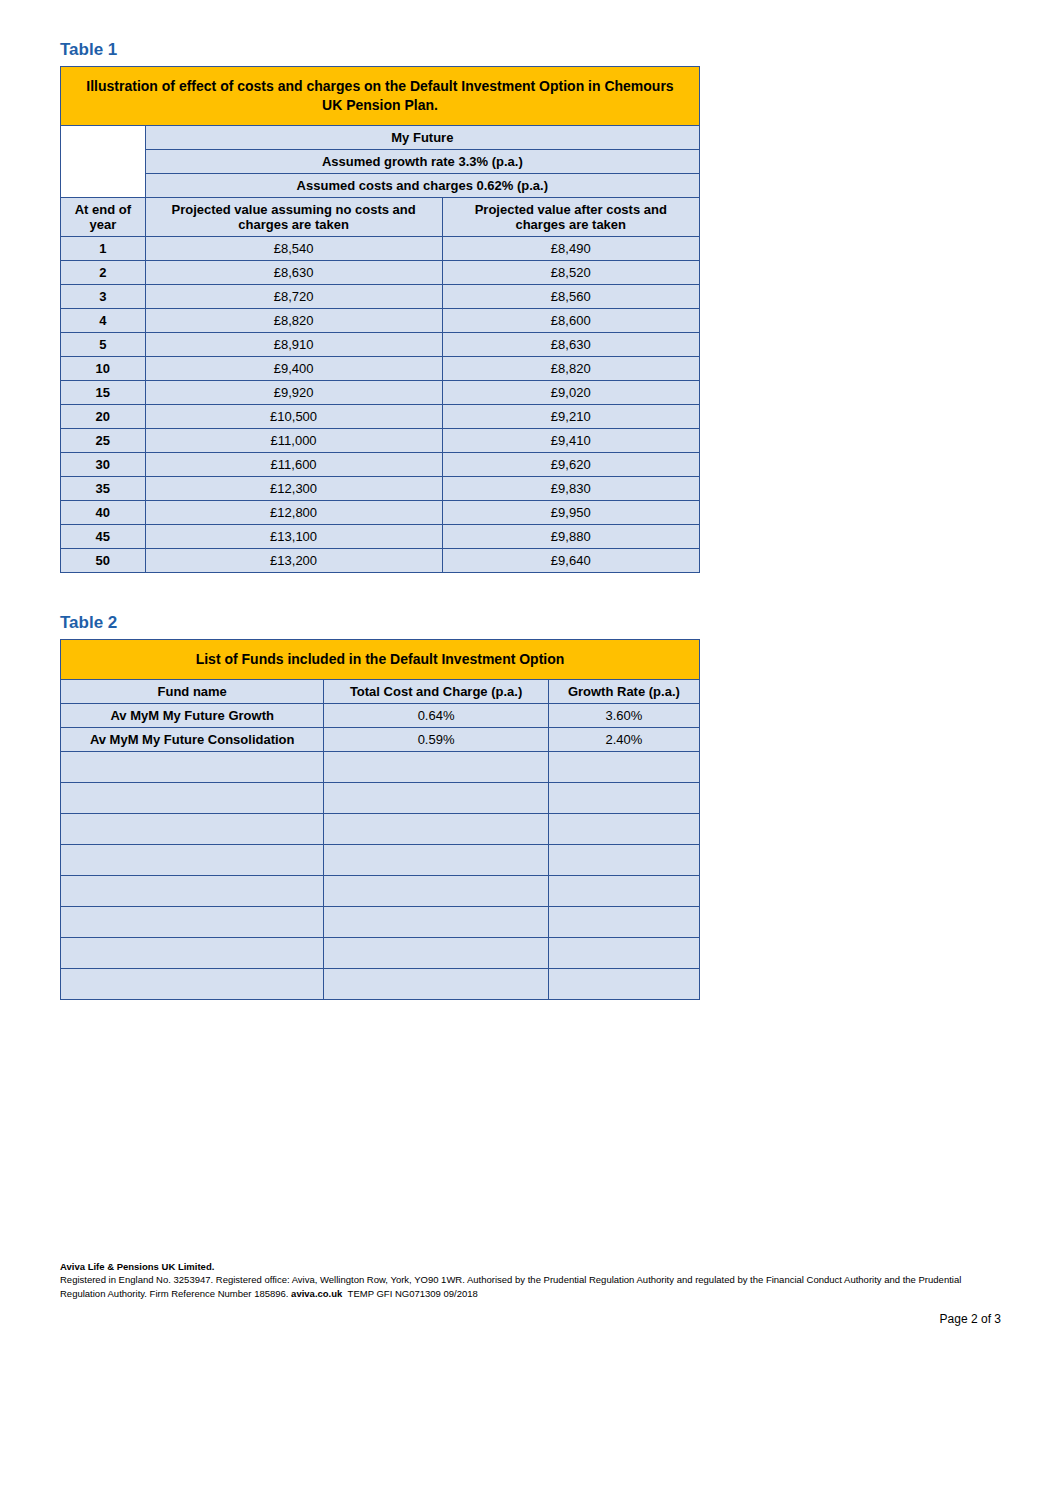Table 1
| Illustration of effect of costs and charges on the Default Investment Option in Chemours UK Pension Plan. |
| | My Future |
| Assumed growth rate 3.3% (p.a.) |
| Assumed costs and charges 0.62% (p.a.) |
| At end of year | Projected value assuming no costs and charges are taken | Projected value after costs and charges are taken |
| 1 | £8,540 | £8,490 |
| 2 | £8,630 | £8,520 |
| 3 | £8,720 | £8,560 |
| 4 | £8,820 | £8,600 |
| 5 | £8,910 | £8,630 |
| 10 | £9,400 | £8,820 |
| 15 | £9,920 | £9,020 |
| 20 | £10,500 | £9,210 |
| 25 | £11,000 | £9,410 |
| 30 | £11,600 | £9,620 |
| 35 | £12,300 | £9,830 |
| 40 | £12,800 | £9,950 |
| 45 | £13,100 | £9,880 |
| 50 | £13,200 | £9,640 |
Table 2
| List of Funds included in the Default Investment Option |
| Fund name | Total Cost and Charge (p.a.) | Growth Rate (p.a.) |
| Av MyM My Future Growth | 0.64% | 3.60% |
| Av MyM My Future Consolidation | 0.59% | 2.40% |
Aviva Life & Pensions UK Limited.
Registered in England No. 3253947. Registered office: Aviva, Wellington Row, York, YO90 1WR. Authorised by the Prudential Regulation Authority and regulated by the Financial Conduct Authority and the Prudential Regulation Authority. Firm Reference Number 185896. aviva.co.uk TEMP GFI NG071309 09/2018
Page 2 of 3